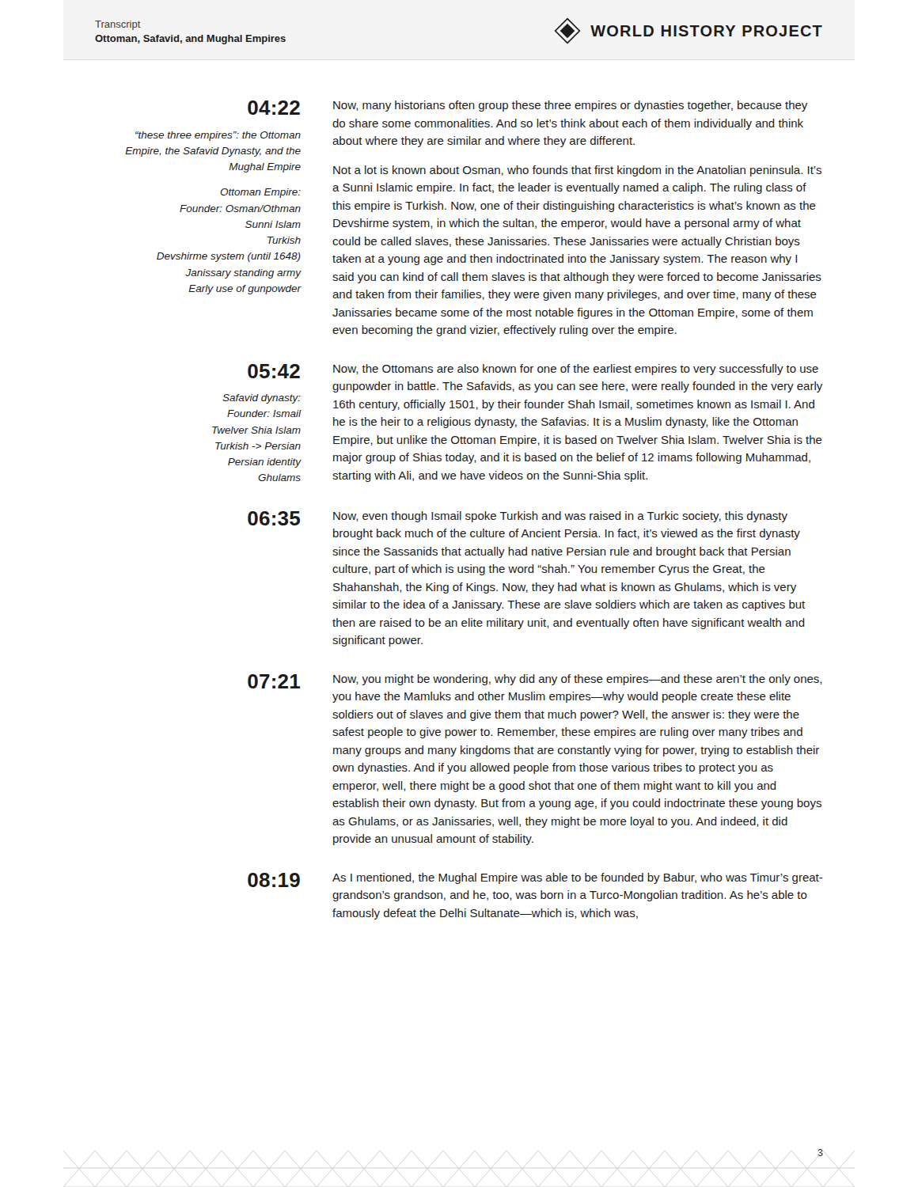Transcript Ottoman, Safavid, and Mughal Empires
World History Project
04:22
“these three empires”: the Ottoman Empire, the Safavid Dynasty, and the Mughal Empire
Ottoman Empire:
Founder: Osman/Othman
Sunni Islam
Turkish
Devshirme system (until 1648)
Janissary standing army
Early use of gunpowder
Now, many historians often group these three empires or dynasties together, because they do share some commonalities. And so let’s think about each of them individually and think about where they are similar and where they are different.
Not a lot is known about Osman, who founds that first kingdom in the Anatolian peninsula. It’s a Sunni Islamic empire. In fact, the leader is eventually named a caliph. The ruling class of this empire is Turkish. Now, one of their distinguishing characteristics is what’s known as the Devshirme system, in which the sultan, the emperor, would have a personal army of what could be called slaves, these Janissaries. These Janissaries were actually Christian boys taken at a young age and then indoctrinated into the Janissary system. The reason why I said you can kind of call them slaves is that although they were forced to become Janissaries and taken from their families, they were given many privileges, and over time, many of these Janissaries became some of the most notable figures in the Ottoman Empire, some of them even becoming the grand vizier, effectively ruling over the empire.
05:42
Safavid dynasty:
Founder: Ismail
Twelver Shia Islam
Turkish -> Persian
Persian identity
Ghulams
Now, the Ottomans are also known for one of the earliest empires to very successfully to use gunpowder in battle. The Safavids, as you can see here, were really founded in the very early 16th century, officially 1501, by their founder Shah Ismail, sometimes known as Ismail I. And he is the heir to a religious dynasty, the Safavias. It is a Muslim dynasty, like the Ottoman Empire, but unlike the Ottoman Empire, it is based on Twelver Shia Islam. Twelver Shia is the major group of Shias today, and it is based on the belief of 12 imams following Muhammad, starting with Ali, and we have videos on the Sunni-Shia split.
06:35
Now, even though Ismail spoke Turkish and was raised in a Turkic society, this dynasty brought back much of the culture of Ancient Persia. In fact, it’s viewed as the first dynasty since the Sassanids that actually had native Persian rule and brought back that Persian culture, part of which is using the word “shah.” You remember Cyrus the Great, the Shahanshah, the King of Kings. Now, they had what is known as Ghulams, which is very similar to the idea of a Janissary. These are slave soldiers which are taken as captives but then are raised to be an elite military unit, and eventually often have significant wealth and significant power.
07:21
Now, you might be wondering, why did any of these empires—and these aren’t the only ones, you have the Mamluks and other Muslim empires—why would people create these elite soldiers out of slaves and give them that much power? Well, the answer is: they were the safest people to give power to. Remember, these empires are ruling over many tribes and many groups and many kingdoms that are constantly vying for power, trying to establish their own dynasties. And if you allowed people from those various tribes to protect you as emperor, well, there might be a good shot that one of them might want to kill you and establish their own dynasty. But from a young age, if you could indoctrinate these young boys as Ghulams, or as Janissaries, well, they might be more loyal to you. And indeed, it did provide an unusual amount of stability.
08:19
As I mentioned, the Mughal Empire was able to be founded by Babur, who was Timur’s great-grandson’s grandson, and he, too, was born in a Turco-Mongolian tradition. As he’s able to famously defeat the Delhi Sultanate—which is, which was,
3